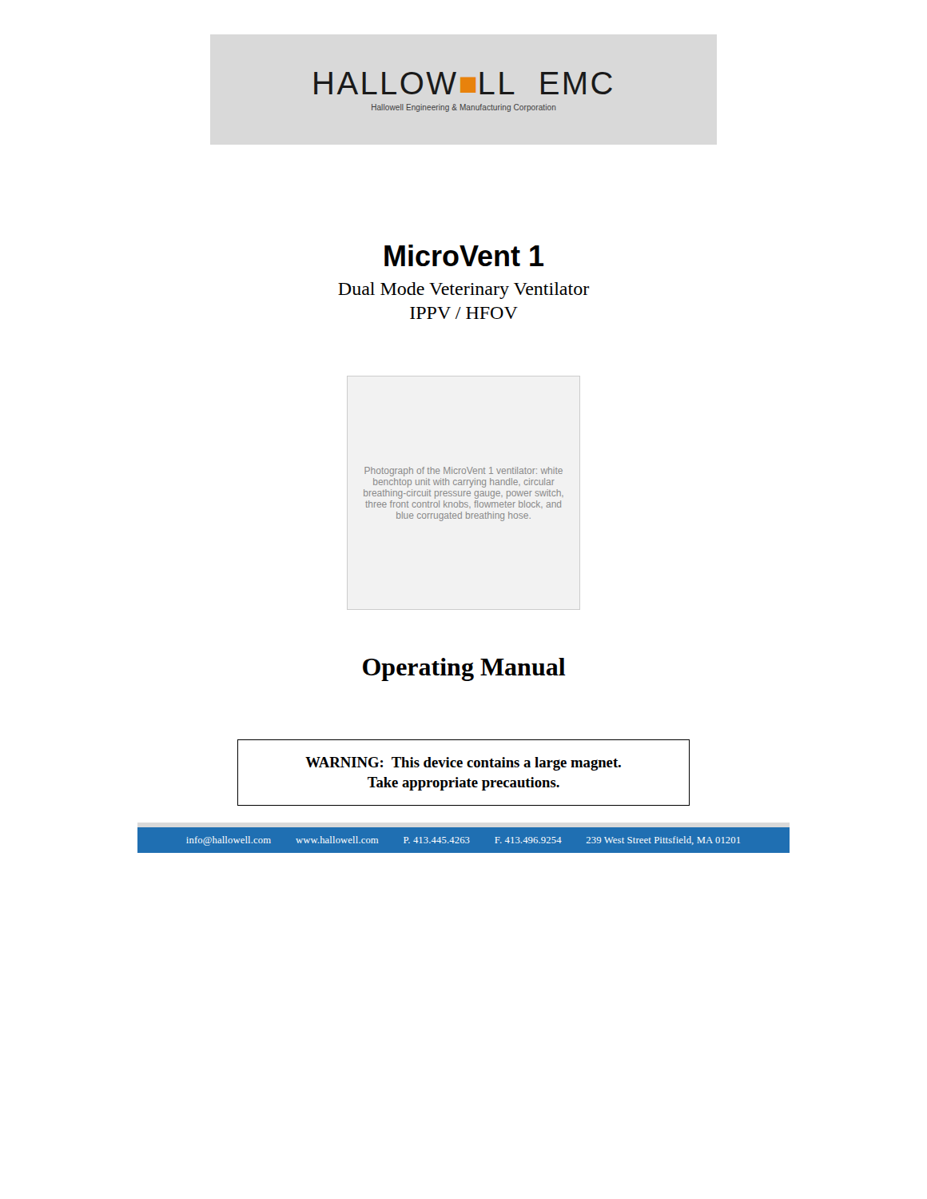HALLOW■LLEMC
Hallowell Engineering & Manufacturing Corporation
MicroVent 1
Dual Mode Veterinary Ventilator IPPV / HFOV
Photograph of the MicroVent 1 ventilator: white benchtop unit with carrying handle, circular breathing-circuit pressure gauge, power switch, three front control knobs, flowmeter block, and blue corrugated breathing hose.
Operating Manual
WARNING: This device contains a large magnet.
Take appropriate precautions.
info@hallowell.com www.hallowell.com P. 413.445.4263 F. 413.496.9254 239 West Street Pittsfield, MA 01201